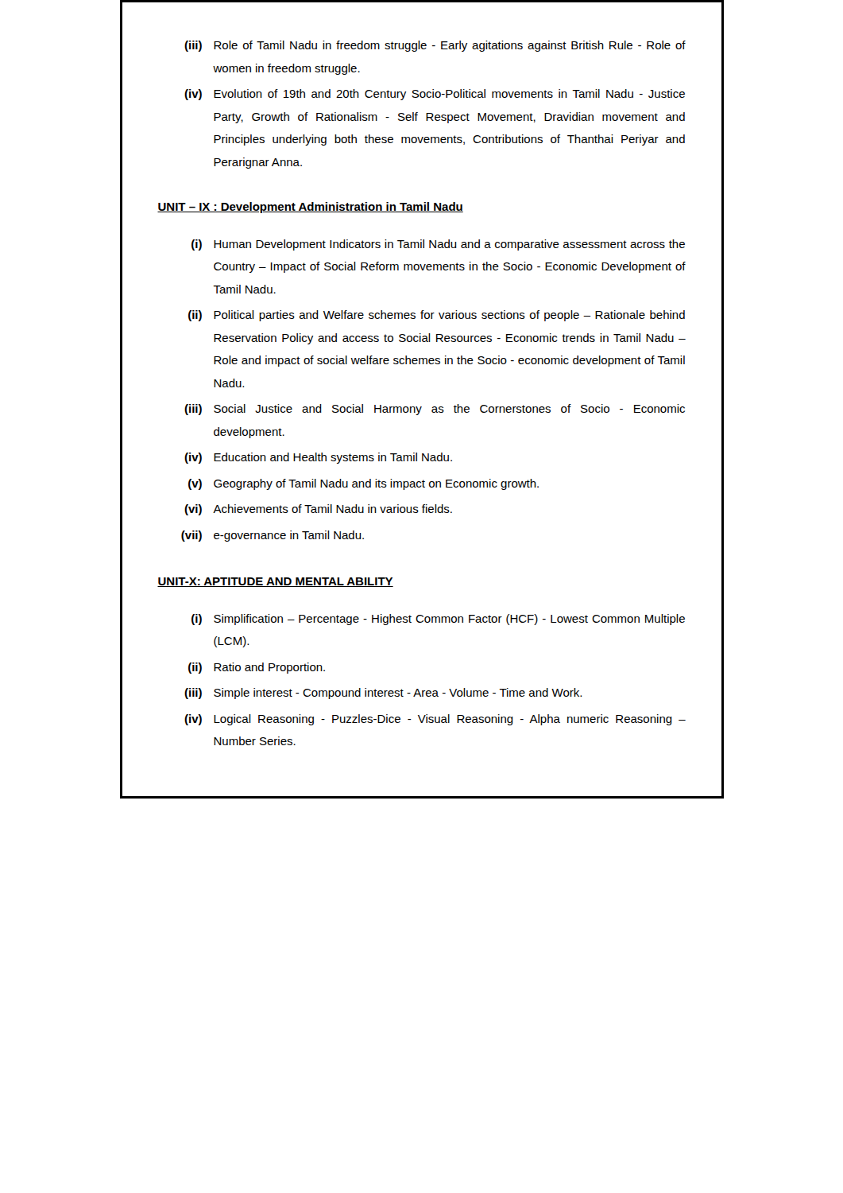(iii)
Role of Tamil Nadu in freedom struggle - Early agitations against British Rule - Role of women in freedom struggle.
(iv)
Evolution of 19th and 20th Century Socio-Political movements in Tamil Nadu - Justice Party, Growth of Rationalism - Self Respect Movement, Dravidian movement and Principles underlying both these movements, Contributions of Thanthai Periyar and Perarignar Anna.
UNIT – IX : Development Administration in Tamil Nadu
(i)
Human Development Indicators in Tamil Nadu and a comparative assessment across the Country – Impact of Social Reform movements in the Socio - Economic Development of Tamil Nadu.
(ii)
Political parties and Welfare schemes for various sections of people – Rationale behind Reservation Policy and access to Social Resources - Economic trends in Tamil Nadu – Role and impact of social welfare schemes in the Socio - economic development of Tamil Nadu.
(iii)
Social Justice and Social Harmony as the Cornerstones of Socio - Economic development.
(iv)
Education and Health systems in Tamil Nadu.
(v)
Geography of Tamil Nadu and its impact on Economic growth.
(vi)
Achievements of Tamil Nadu in various fields.
(vii)
e-governance in Tamil Nadu.
UNIT-X: APTITUDE AND MENTAL ABILITY
(i)
Simplification – Percentage - Highest Common Factor (HCF) - Lowest Common Multiple (LCM).
(ii)
Ratio and Proportion.
(iii)
Simple interest - Compound interest - Area - Volume - Time and Work.
(iv)
Logical Reasoning - Puzzles-Dice - Visual Reasoning - Alpha numeric Reasoning – Number Series.